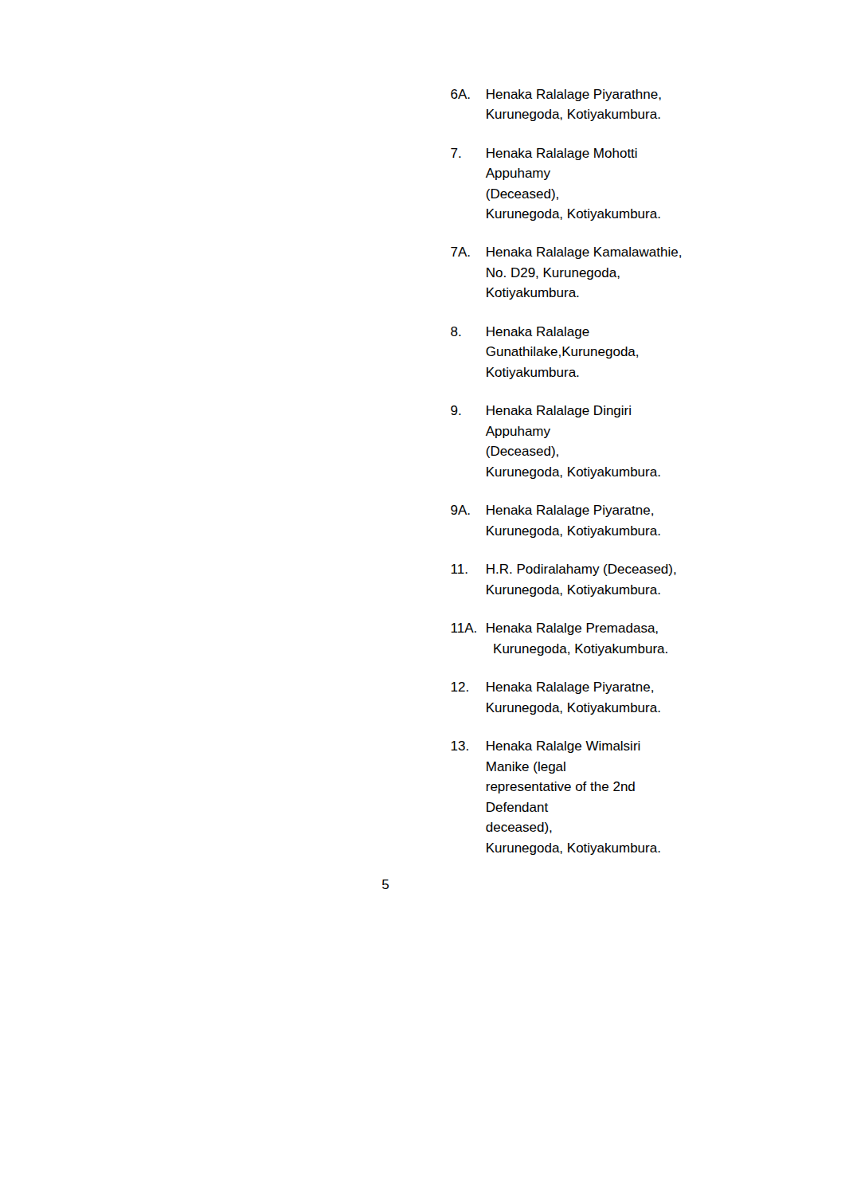6A. Henaka Ralalage Piyarathne, Kurunegoda, Kotiyakumbura.
7. Henaka Ralalage Mohotti Appuhamy (Deceased), Kurunegoda, Kotiyakumbura.
7A. Henaka Ralalage Kamalawathie, No. D29, Kurunegoda, Kotiyakumbura.
8. Henaka Ralalage Gunathilake,Kurunegoda, Kotiyakumbura.
9. Henaka Ralalage Dingiri Appuhamy (Deceased), Kurunegoda, Kotiyakumbura.
9A. Henaka Ralalage Piyaratne, Kurunegoda, Kotiyakumbura.
11. H.R. Podiralahamy (Deceased), Kurunegoda, Kotiyakumbura.
11A. Henaka Ralalge Premadasa, Kurunegoda, Kotiyakumbura.
12. Henaka Ralalage Piyaratne, Kurunegoda, Kotiyakumbura.
13. Henaka Ralalge Wimalsiri Manike (legal representative of the 2nd Defendant deceased), Kurunegoda, Kotiyakumbura.
5